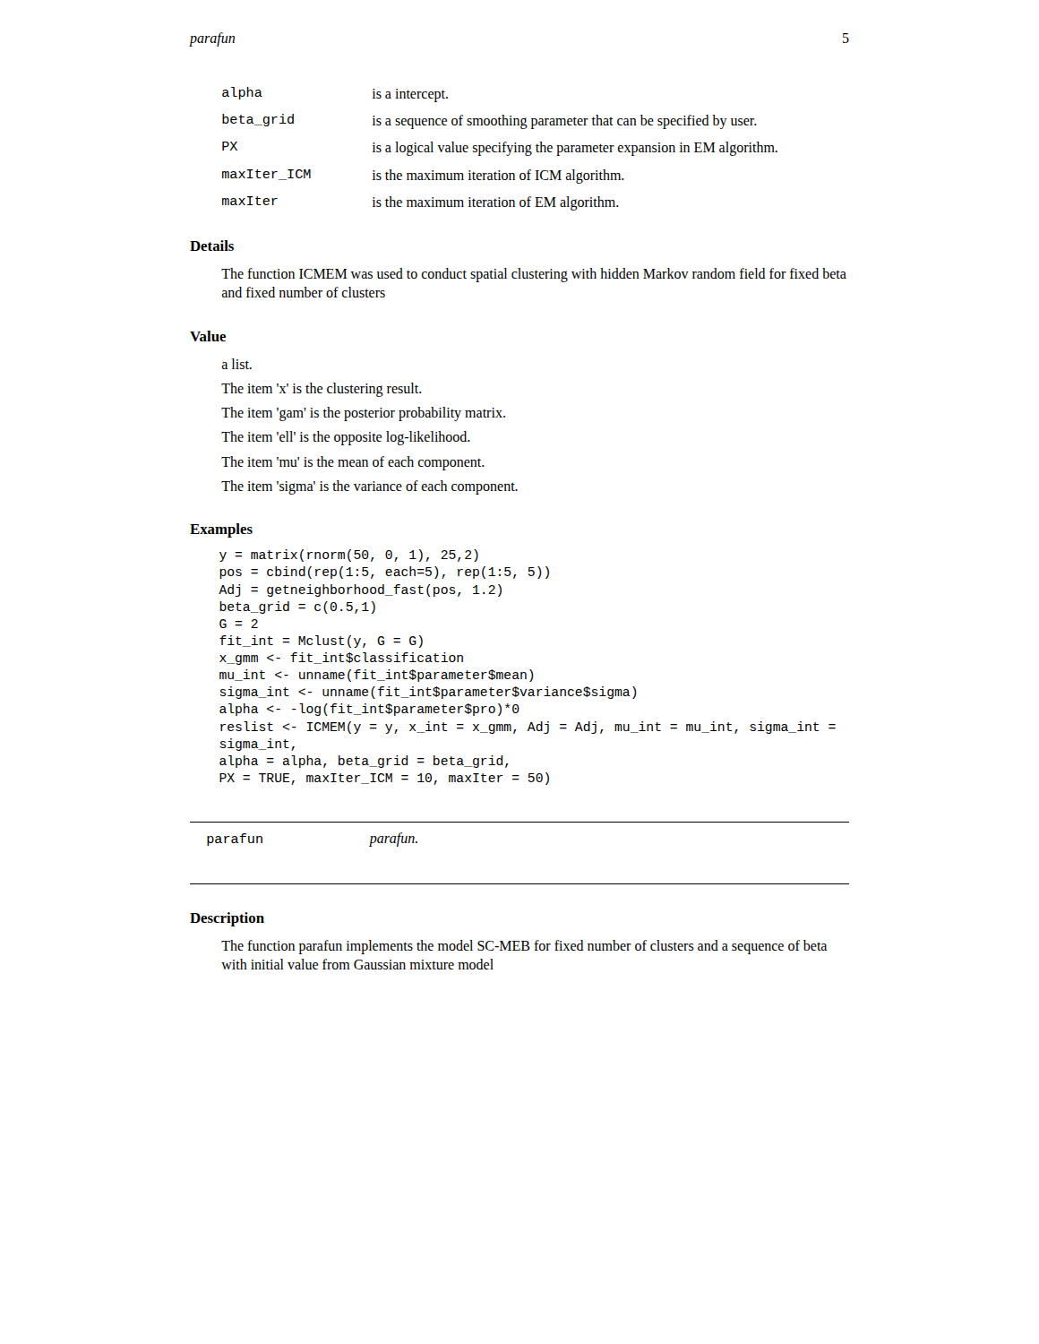parafun 5
alpha
is a intercept.
beta_grid
is a sequence of smoothing parameter that can be specified by user.
PX
is a logical value specifying the parameter expansion in EM algorithm.
maxIter_ICM
is the maximum iteration of ICM algorithm.
maxIter
is the maximum iteration of EM algorithm.
Details
The function ICMEM was used to conduct spatial clustering with hidden Markov random field for fixed beta and fixed number of clusters
Value
a list.
The item 'x' is the clustering result.
The item 'gam' is the posterior probability matrix.
The item 'ell' is the opposite log-likelihood.
The item 'mu' is the mean of each component.
The item 'sigma' is the variance of each component.
Examples
y = matrix(rnorm(50, 0, 1), 25,2)
pos = cbind(rep(1:5, each=5), rep(1:5, 5))
Adj = getneighborhood_fast(pos, 1.2)
beta_grid = c(0.5,1)
G = 2
fit_int = Mclust(y, G = G)
x_gmm <- fit_int$classification
mu_int <- unname(fit_int$parameter$mean)
sigma_int <- unname(fit_int$parameter$variance$sigma)
alpha <- -log(fit_int$parameter$pro)*0
reslist <- ICMEM(y = y, x_int = x_gmm, Adj = Adj, mu_int = mu_int, sigma_int = sigma_int,
alpha = alpha, beta_grid = beta_grid,
PX = TRUE, maxIter_ICM = 10, maxIter = 50)
parafun parafun.
Description
The function parafun implements the model SC-MEB for fixed number of clusters and a sequence of beta with initial value from Gaussian mixture model